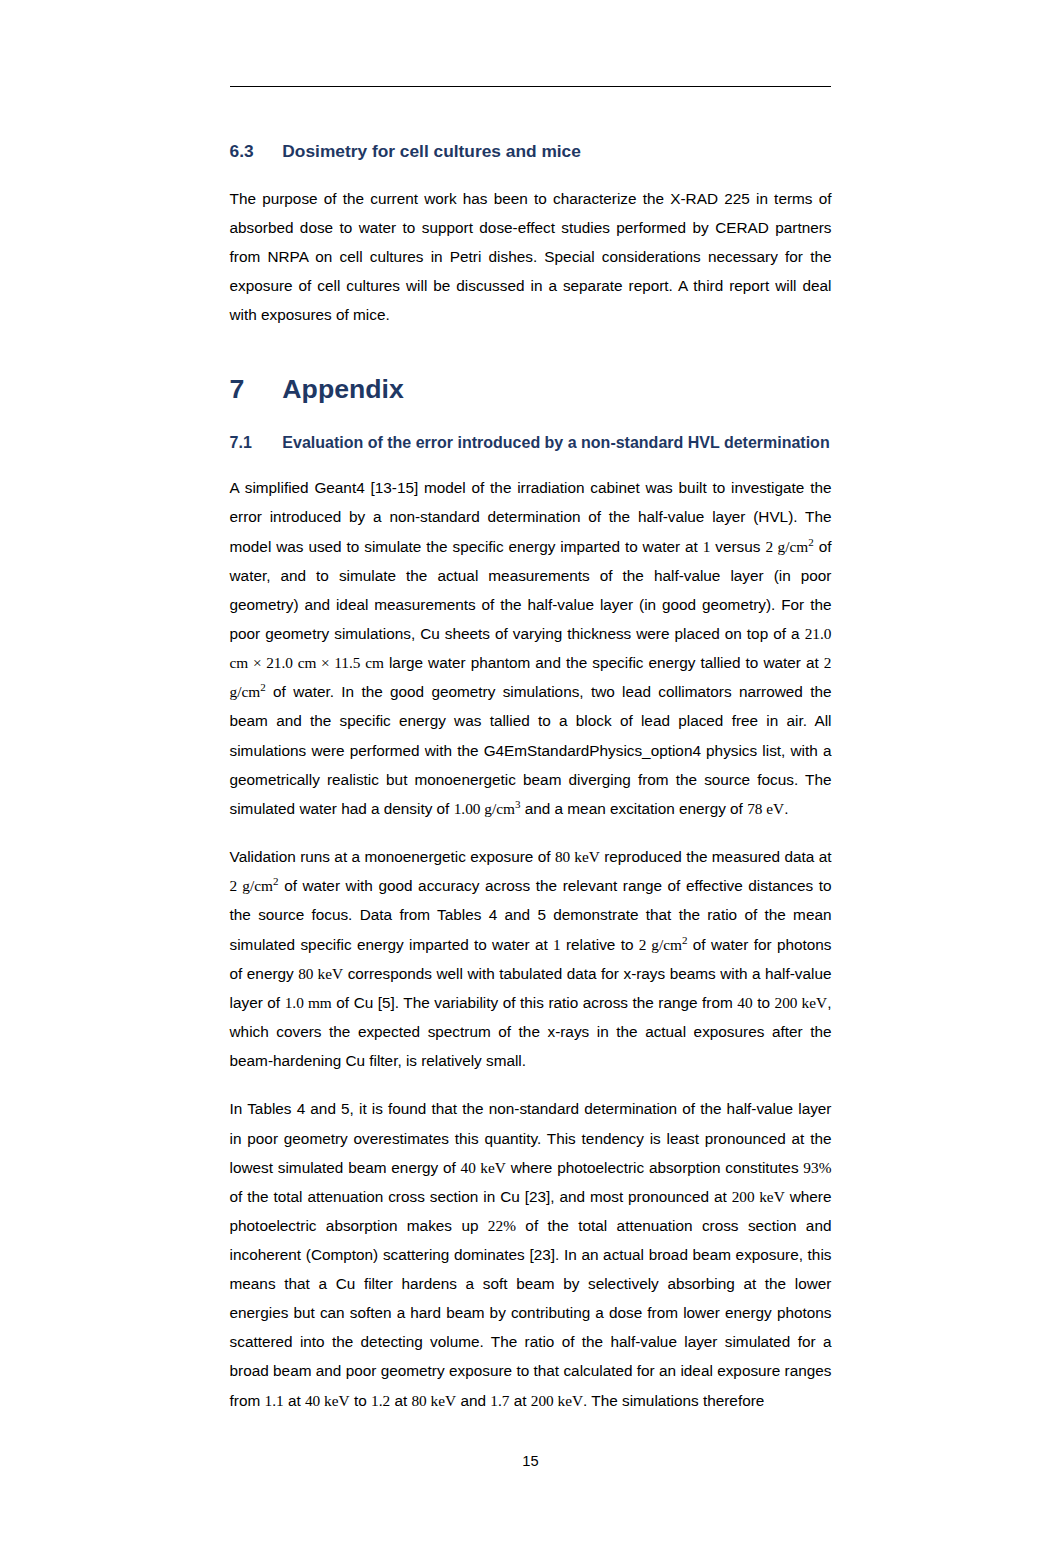6.3 Dosimetry for cell cultures and mice
The purpose of the current work has been to characterize the X-RAD 225 in terms of absorbed dose to water to support dose-effect studies performed by CERAD partners from NRPA on cell cultures in Petri dishes. Special considerations necessary for the exposure of cell cultures will be discussed in a separate report. A third report will deal with exposures of mice.
7 Appendix
7.1 Evaluation of the error introduced by a non-standard HVL determination
A simplified Geant4 [13-15] model of the irradiation cabinet was built to investigate the error introduced by a non-standard determination of the half-value layer (HVL). The model was used to simulate the specific energy imparted to water at 1 versus 2 g/cm2 of water, and to simulate the actual measurements of the half-value layer (in poor geometry) and ideal measurements of the half-value layer (in good geometry). For the poor geometry simulations, Cu sheets of varying thickness were placed on top of a 21.0 cm × 21.0 cm × 11.5 cm large water phantom and the specific energy tallied to water at 2 g/cm2 of water. In the good geometry simulations, two lead collimators narrowed the beam and the specific energy was tallied to a block of lead placed free in air. All simulations were performed with the G4EmStandardPhysics_option4 physics list, with a geometrically realistic but monoenergetic beam diverging from the source focus. The simulated water had a density of 1.00 g/cm3 and a mean excitation energy of 78 eV.
Validation runs at a monoenergetic exposure of 80 keV reproduced the measured data at 2 g/cm2 of water with good accuracy across the relevant range of effective distances to the source focus. Data from Tables 4 and 5 demonstrate that the ratio of the mean simulated specific energy imparted to water at 1 relative to 2 g/cm2 of water for photons of energy 80 keV corresponds well with tabulated data for x-rays beams with a half-value layer of 1.0 mm of Cu [5]. The variability of this ratio across the range from 40 to 200 keV, which covers the expected spectrum of the x-rays in the actual exposures after the beam-hardening Cu filter, is relatively small.
In Tables 4 and 5, it is found that the non-standard determination of the half-value layer in poor geometry overestimates this quantity. This tendency is least pronounced at the lowest simulated beam energy of 40 keV where photoelectric absorption constitutes 93% of the total attenuation cross section in Cu [23], and most pronounced at 200 keV where photoelectric absorption makes up 22% of the total attenuation cross section and incoherent (Compton) scattering dominates [23]. In an actual broad beam exposure, this means that a Cu filter hardens a soft beam by selectively absorbing at the lower energies but can soften a hard beam by contributing a dose from lower energy photons scattered into the detecting volume. The ratio of the half-value layer simulated for a broad beam and poor geometry exposure to that calculated for an ideal exposure ranges from 1.1 at 40 keV to 1.2 at 80 keV and 1.7 at 200 keV. The simulations therefore
15